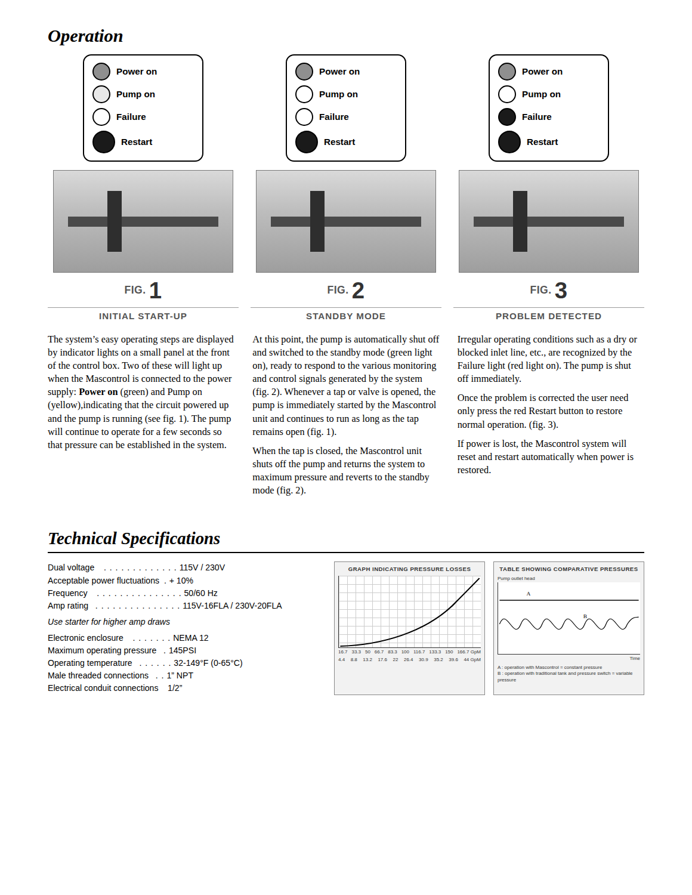Operation
Power on
Pump on
Failure
Restart
FIG. 1
INITIAL START-UP
Power on
Pump on
Failure
Restart
FIG. 2
STANDBY MODE
Power on
Pump on
Failure
Restart
FIG. 3
PROBLEM DETECTED
The system’s easy operating steps are displayed by indicator lights on a small panel at the front of the control box. Two of these will light up when the Mascontrol is connected to the power supply: Power on (green) and Pump on (yellow),indicating that the circuit powered up and the pump is running (see fig. 1). The pump will continue to operate for a few seconds so that pressure can be established in the system.
At this point, the pump is automatically shut off and switched to the standby mode (green light on), ready to respond to the various monitoring and control signals generated by the system (fig. 2). Whenever a tap or valve is opened, the pump is immediately started by the Mascontrol unit and continues to run as long as the tap remains open (fig. 1).
When the tap is closed, the Mascontrol unit shuts off the pump and returns the system to maximum pressure and reverts to the standby mode (fig. 2).
Irregular operating conditions such as a dry or blocked inlet line, etc., are recognized by the Failure light (red light on). The pump is shut off immediately.
Once the problem is corrected the user need only press the red Restart button to restore normal operation. (fig. 3).
If power is lost, the Mascontrol system will reset and restart automatically when power is restored.
Technical Specifications
Dual voltage . . . . . . . . . . . . . 115V / 230V
Acceptable power fluctuations . + 10%
Frequency . . . . . . . . . . . . . . . 50/60 Hz
Amp rating . . . . . . . . . . . . . . . 115V-16FLA / 230V-20FLA
Use starter for higher amp draws
Electronic enclosure . . . . . . . NEMA 12
Maximum operating pressure . 145PSI
Operating temperature . . . . . . 32-149°F (0-65°C)
Male threaded connections . . 1” NPT
Electrical conduit connections 1/2”
GRAPH INDICATING PRESSURE LOSSES
16.733.35066.783.3100116.7133.3150166.7 GpM
4.48.813.217.62226.430.935.239.644 GpM
TABLE SHOWING COMPARATIVE PRESSURES
Pump outlet head
A B
Time
A : operation with Mascontrol = constant pressure
B : operation with traditional tank and pressure switch = variable pressure